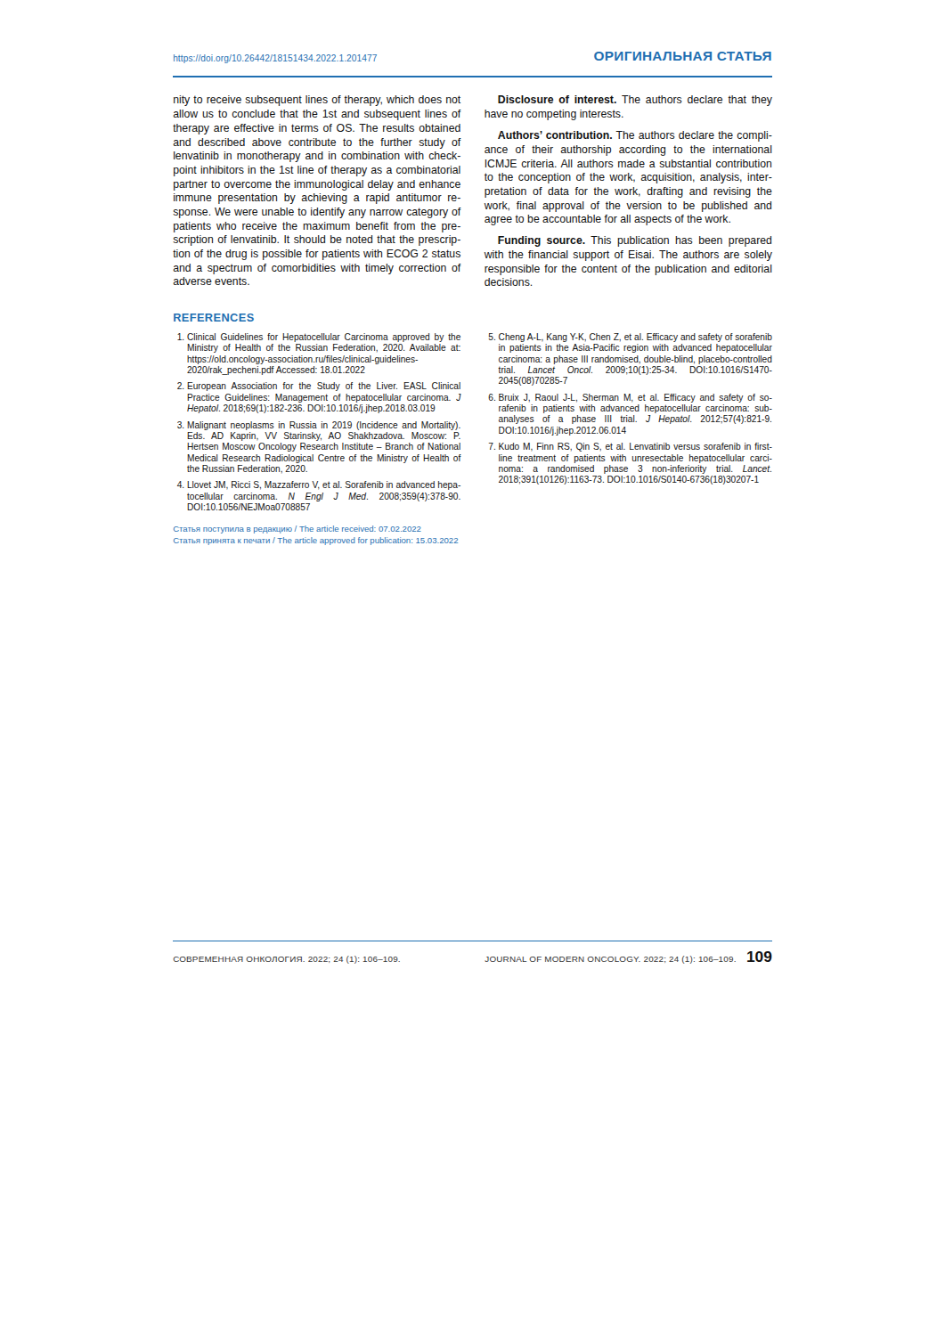https://doi.org/10.26442/18151434.2022.1.201477
Оригинальная статья
nity to receive subsequent lines of therapy, which does not allow us to conclude that the 1st and subsequent lines of therapy are effective in terms of OS. The results obtained and described above contribute to the further study of lenvatinib in monotherapy and in combination with checkpoint inhibitors in the 1st line of therapy as a combinatorial partner to overcome the immunological delay and enhance immune presentation by achieving a rapid antitumor response. We were unable to identify any narrow category of patients who receive the maximum benefit from the prescription of lenvatinib. It should be noted that the prescription of the drug is possible for patients with ECOG 2 status and a spectrum of comorbidities with timely correction of adverse events.
Disclosure of interest. The authors declare that they have no competing interests.
Authors’ contribution. The authors declare the compliance of their authorship according to the international ICMJE criteria. All authors made a substantial contribution to the conception of the work, acquisition, analysis, interpretation of data for the work, drafting and revising the work, final approval of the version to be published and agree to be accountable for all aspects of the work.
Funding source. This publication has been prepared with the financial support of Eisai. The authors are solely responsible for the content of the publication and editorial decisions.
REFERENCES
Clinical Guidelines for Hepatocellular Carcinoma approved by the Ministry of Health of the Russian Federation, 2020. Available at: https://old.oncology-association.ru/files/clinical-guidelines-2020/rak_pecheni.pdf Accessed: 18.01.2022
European Association for the Study of the Liver. EASL Clinical Practice Guidelines: Management of hepatocellular carcinoma. J Hepatol. 2018;69(1):182-236. DOI:10.1016/j.jhep.2018.03.019
Malignant neoplasms in Russia in 2019 (Incidence and Mortality). Eds. AD Kaprin, VV Starinsky, AO Shakhzadova. Moscow: P. Hertsen Moscow Oncology Research Institute – Branch of National Medical Research Radiological Centre of the Ministry of Health of the Russian Federation, 2020.
Llovet JM, Ricci S, Mazzaferro V, et al. Sorafenib in advanced hepatocellular carcinoma. N Engl J Med. 2008;359(4):378-90. DOI:10.1056/NEJMoa0708857
Cheng A-L, Kang Y-K, Chen Z, et al. Efficacy and safety of sorafenib in patients in the Asia-Pacific region with advanced hepatocellular carcinoma: a phase III randomised, double-blind, placebo-controlled trial. Lancet Oncol. 2009;10(1):25-34. DOI:10.1016/S1470-2045(08)70285-7
Bruix J, Raoul J-L, Sherman M, et al. Efficacy and safety of sorafenib in patients with advanced hepatocellular carcinoma: subanalyses of a phase III trial. J Hepatol. 2012;57(4):821-9. DOI:10.1016/j.jhep.2012.06.014
Kudo M, Finn RS, Qin S, et al. Lenvatinib versus sorafenib in first-line treatment of patients with unresectable hepatocellular carcinoma: a randomised phase 3 non-inferiority trial. Lancet. 2018;391(10126):1163-73. DOI:10.1016/S0140-6736(18)30207-1
Статья поступила в редакцию / The article received: 07.02.2022
Статья принята к печати / The article approved for publication: 15.03.2022
СОВРЕМЕННАЯ ОНКОЛОГИЯ. 2022; 24 (1): 106–109.
JOURNAL OF MODERN ONCOLOGY. 2022; 24 (1): 106–109. 109